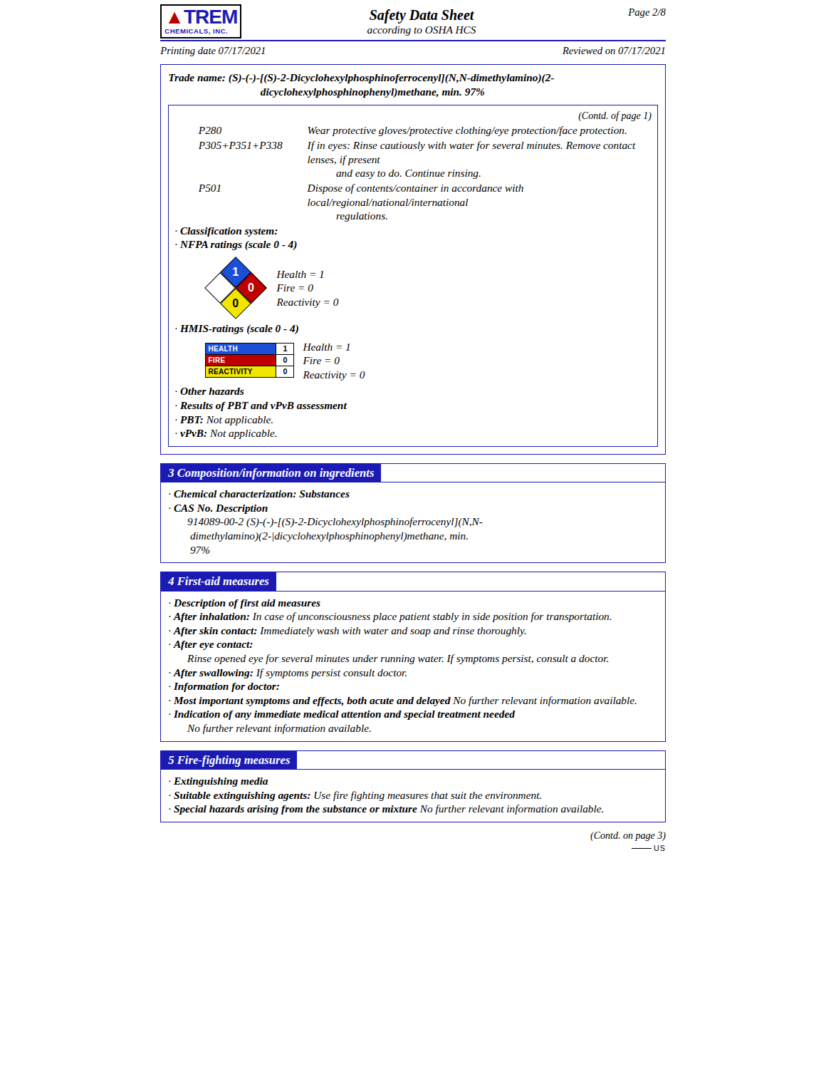▲TREM CHEMICALS, INC.
Safety Data Sheet
according to OSHA HCS
Page 2/8
Printing date 07/17/2021 Reviewed on 07/17/2021
Trade name: (S)-(-)-[(S)-2-Dicyclohexylphosphinoferrocenyl](N,N-dimethylamino)(2- dicyclohexylphosphinophenyl)methane, min. 97%
(Contd. of page 1)
| P280 | Wear protective gloves/protective clothing/eye protection/face protection. |
| P305+P351+P338 | If in eyes: Rinse cautiously with water for several minutes. Remove contact lenses, if present and easy to do. Continue rinsing. |
| P501 | Dispose of contents/container in accordance with local/regional/national/international regulations. |
· Classification system:
· NFPA ratings (scale 0 - 4)
0
1
0
Health = 1
Fire = 0
Reactivity = 0
· HMIS-ratings (scale 0 - 4)
| HEALTH | 1 |
| FIRE | 0 |
| REACTIVITY | 0 |
Health = 1
Fire = 0
Reactivity = 0
· Other hazards
· Results of PBT and vPvB assessment
· PBT: Not applicable.
· vPvB: Not applicable.
3 Composition/information on ingredients
· Chemical characterization: Substances
· CAS No. Description
914089-00-2 (S)-(-)-[(S)-2-Dicyclohexylphosphinoferrocenyl](N,N-
dimethylamino)(2-|dicyclohexylphosphinophenyl)methane, min.
97%
4 First-aid measures
· Description of first aid measures
· After inhalation: In case of unconsciousness place patient stably in side position for transportation.
· After skin contact: Immediately wash with water and soap and rinse thoroughly.
· After eye contact:
Rinse opened eye for several minutes under running water. If symptoms persist, consult a doctor.
· After swallowing: If symptoms persist consult doctor.
· Information for doctor:
· Most important symptoms and effects, both acute and delayed No further relevant information available.
· Indication of any immediate medical attention and special treatment needed
No further relevant information available.
5 Fire-fighting measures
· Extinguishing media
· Suitable extinguishing agents: Use fire fighting measures that suit the environment.
· Special hazards arising from the substance or mixture No further relevant information available.
(Contd. on page 3)
US